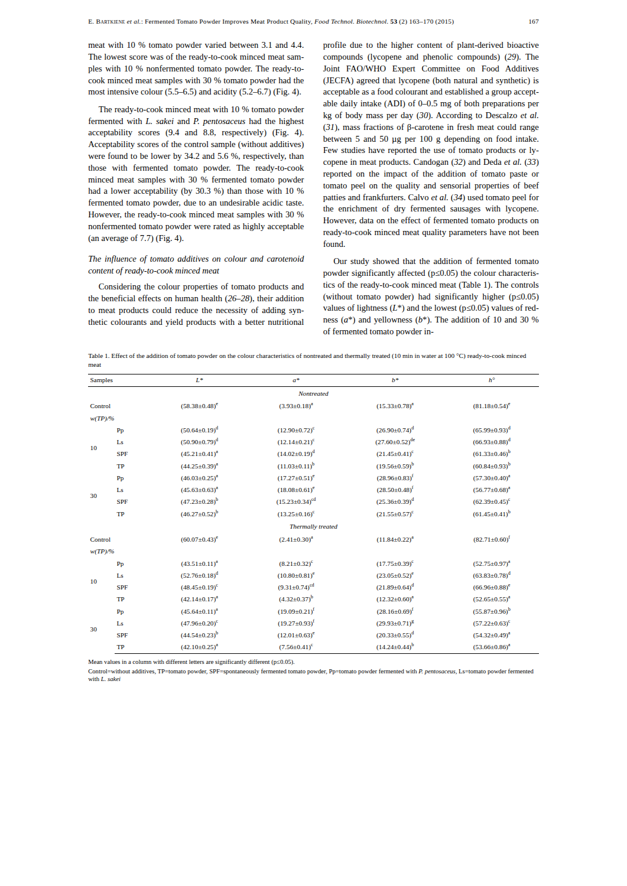E. Bartkiene et al.: Fermented Tomato Powder Improves Meat Product Quality, Food Technol. Biotechnol. 53 (2) 163–170 (2015) 167
meat with 10 % tomato powder varied between 3.1 and 4.4. The lowest score was of the ready-to-cook minced meat samples with 10 % nonfermented tomato powder. The ready-to-cook minced meat samples with 30 % tomato powder had the most intensive colour (5.5–6.5) and acidity (5.2–6.7) (Fig. 4).
The ready-to-cook minced meat with 10 % tomato powder fermented with L. sakei and P. pentosaceus had the highest acceptability scores (9.4 and 8.8, respectively) (Fig. 4). Acceptability scores of the control sample (without additives) were found to be lower by 34.2 and 5.6 %, respectively, than those with fermented tomato powder. The ready-to-cook minced meat samples with 30 % fermented tomato powder had a lower acceptability (by 30.3 %) than those with 10 % fermented tomato powder, due to an undesirable acidic taste. However, the ready-to-cook minced meat samples with 30 % nonfermented tomato powder were rated as highly acceptable (an average of 7.7) (Fig. 4).
The influence of tomato additives on colour and carotenoid content of ready-to-cook minced meat
Considering the colour properties of tomato products and the beneficial effects on human health (26–28), their addition to meat products could reduce the necessity of adding synthetic colourants and yield products with a better nutritional profile due to the higher content of plant-derived bioactive compounds (lycopene and phenolic compounds) (29). The Joint FAO/WHO Expert Committee on Food Additives (JECFA) agreed that lycopene (both natural and synthetic) is acceptable as a food colourant and established a group acceptable daily intake (ADI) of 0–0.5 mg of both preparations per kg of body mass per day (30). According to Descalzo et al. (31), mass fractions of β-carotene in fresh meat could range between 5 and 50 µg per 100 g depending on food intake. Few studies have reported the use of tomato products or lycopene in meat products. Candogan (32) and Deda et al. (33) reported on the impact of the addition of tomato paste or tomato peel on the quality and sensorial properties of beef patties and frankfurters. Calvo et al. (34) used tomato peel for the enrichment of dry fermented sausages with lycopene. However, data on the effect of fermented tomato products on ready-to-cook minced meat quality parameters have not been found.
Our study showed that the addition of fermented tomato powder significantly affected (p≤0.05) the colour characteristics of the ready-to-cook minced meat (Table 1). The controls (without tomato powder) had significantly higher (p≤0.05) values of lightness (L*) and the lowest (p≤0.05) values of redness (a*) and yellowness (b*). The addition of 10 and 30 % of fermented tomato powder in-
Table 1. Effect of the addition of tomato powder on the colour characteristics of nontreated and thermally treated (10 min in water at 100 °C) ready-to-cook minced meat
| Samples | L * | a * | b * | h ° |
| --- | --- | --- | --- | --- |
| Nontreated |
| Control | (58.38±0.48) e | (3.93±0.18) a | (15.33±0.78) a | (81.18±0.54) e |
| w (TP)/% | | | | |
| 10 | Pp | (50.64±0.19) d | (12.90±0.72) c | (26.90±0.74) d | (65.99±0.93) d |
| Ls | (50.90±0.79) d | (12.14±0.21) c | (27.60±0.52) de | (66.93±0.88) d |
| SPF | (45.21±0.41) a | (14.02±0.19) d | (21.45±0.41) c | (61.33±0.46) b |
| TP | (44.25±0.39) a | (11.03±0.11) b | (19.56±0.59) b | (60.84±0.93) b |
| 30 | Pp | (46.03±0.25) a | (17.27±0.51) e | (28.96±0.83) f | (57.30±0.40) a |
| Ls | (45.63±0.63) a | (18.08±0.61) e | (28.50±0.48) f | (56.77±0.68) a |
| SPF | (47.23±0.28) b | (15.23±0.34) cd | (25.36±0.39) d | (62.39±0.45) c |
| TP | (46.27±0.52) b | (13.25±0.16) c | (21.55±0.57) c | (61.45±0.41) b |
| Thermally treated |
| Control | (60.07±0.43) e | (2.41±0.30) a | (11.84±0.22) a | (82.71±0.60) f |
| w (TP)/% | | | | |
| 10 | Pp | (43.51±0.11) a | (8.21±0.32) c | (17.75±0.39) c | (52.75±0.97) a |
| Ls | (52.76±0.18) d | (10.80±0.81) e | (23.05±0.52) e | (63.83±0.78) d |
| SPF | (48.45±0.19) c | (9.31±0.74) cd | (21.89±0.64) d | (66.96±0.88) e |
| TP | (42.14±0.17) a | (4.32±0.37) b | (12.32±0.60) a | (52.65±0.55) a |
| 30 | Pp | (45.64±0.11) a | (19.09±0.21) f | (28.16±0.69) f | (55.87±0.96) b |
| Ls | (47.96±0.20) c | (19.27±0.93) f | (29.93±0.71) g | (57.22±0.63) c |
| SPF | (44.54±0.23) b | (12.01±0.63) e | (20.33±0.55) d | (54.32±0.49) a |
| TP | (42.10±0.25) a | (7.56±0.41) c | (14.24±0.44) b | (53.66±0.86) a |
Mean values in a column with different letters are significantly different (p≤0.05).
Control=without additives, TP=tomato powder, SPF=spontaneously fermented tomato powder, Pp=tomato powder fermented with P. pentosaceus, Ls=tomato powder fermented with L. sakei